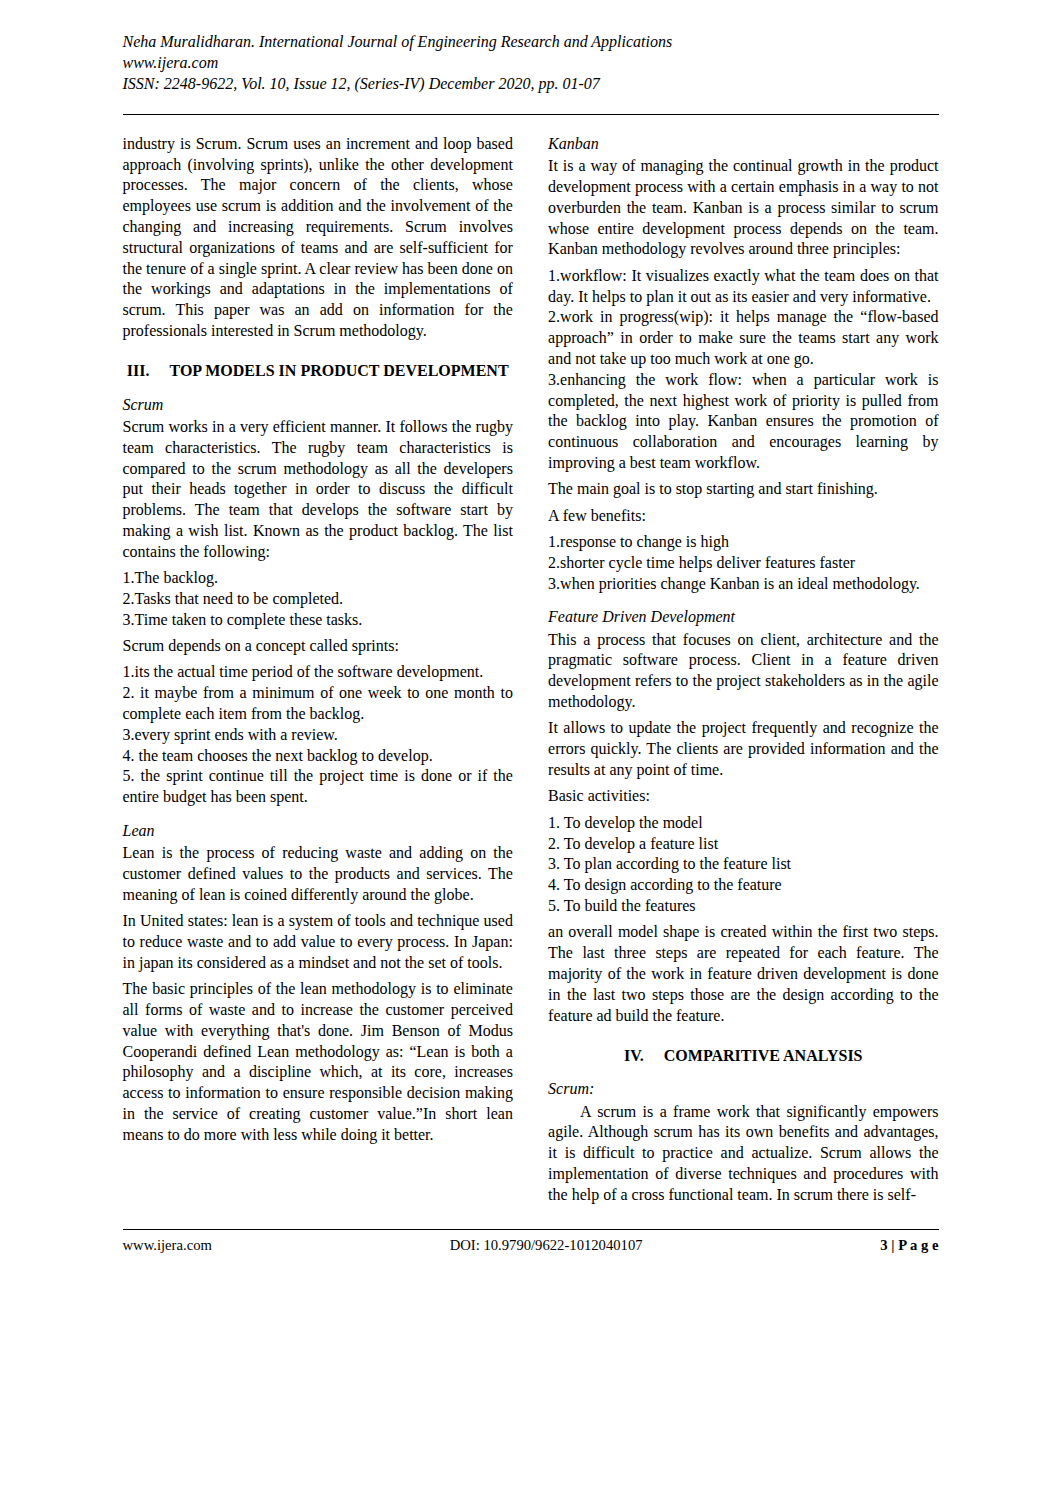Neha Muralidharan. International Journal of Engineering Research and Applications
www.ijera.com
ISSN: 2248-9622, Vol. 10, Issue 12, (Series-IV) December 2020, pp. 01-07
industry is Scrum. Scrum uses an increment and loop based approach (involving sprints), unlike the other development processes. The major concern of the clients, whose employees use scrum is addition and the involvement of the changing and increasing requirements. Scrum involves structural organizations of teams and are self-sufficient for the tenure of a single sprint. A clear review has been done on the workings and adaptations in the implementations of scrum. This paper was an add on information for the professionals interested in Scrum methodology.
III. TOP MODELS IN PRODUCT DEVELOPMENT
Scrum
Scrum works in a very efficient manner. It follows the rugby team characteristics. The rugby team characteristics is compared to the scrum methodology as all the developers put their heads together in order to discuss the difficult problems. The team that develops the software start by making a wish list. Known as the product backlog. The list contains the following:
1.The backlog.
2.Tasks that need to be completed.
3.Time taken to complete these tasks.
Scrum depends on a concept called sprints:
1.its the actual time period of the software development.
2. it maybe from a minimum of one week to one month to complete each item from the backlog.
3.every sprint ends with a review.
4. the team chooses the next backlog to develop.
5. the sprint continue till the project time is done or if the entire budget has been spent.
Lean
Lean is the process of reducing waste and adding on the customer defined values to the products and services. The meaning of lean is coined differently around the globe.
In United states: lean is a system of tools and technique used to reduce waste and to add value to every process. In Japan: in japan its considered as a mindset and not the set of tools.
The basic principles of the lean methodology is to eliminate all forms of waste and to increase the customer perceived value with everything that's done. Jim Benson of Modus Cooperandi defined Lean methodology as: “Lean is both a philosophy and a discipline which, at its core, increases access to information to ensure responsible decision making in the service of creating customer value.”In short lean means to do more with less while doing it better.
Kanban
It is a way of managing the continual growth in the product development process with a certain emphasis in a way to not overburden the team. Kanban is a process similar to scrum whose entire development process depends on the team. Kanban methodology revolves around three principles:
1.workflow: It visualizes exactly what the team does on that day. It helps to plan it out as its easier and very informative.
2.work in progress(wip): it helps manage the “flow-based approach” in order to make sure the teams start any work and not take up too much work at one go.
3.enhancing the work flow: when a particular work is completed, the next highest work of priority is pulled from the backlog into play. Kanban ensures the promotion of continuous collaboration and encourages learning by improving a best team workflow.
The main goal is to stop starting and start finishing.
A few benefits:
1.response to change is high
2.shorter cycle time helps deliver features faster
3.when priorities change Kanban is an ideal methodology.
Feature Driven Development
This a process that focuses on client, architecture and the pragmatic software process. Client in a feature driven development refers to the project stakeholders as in the agile methodology.
It allows to update the project frequently and recognize the errors quickly. The clients are provided information and the results at any point of time.
Basic activities:
1. To develop the model
2. To develop a feature list
3. To plan according to the feature list
4. To design according to the feature
5. To build the features
an overall model shape is created within the first two steps. The last three steps are repeated for each feature. The majority of the work in feature driven development is done in the last two steps those are the design according to the feature ad build the feature.
IV. COMPARITIVE ANALYSIS
Scrum:
A scrum is a frame work that significantly empowers agile. Although scrum has its own benefits and advantages, it is difficult to practice and actualize. Scrum allows the implementation of diverse techniques and procedures with the help of a cross functional team. In scrum there is self-
www.ijera.com DOI: 10.9790/9622-1012040107 3 | P a g e